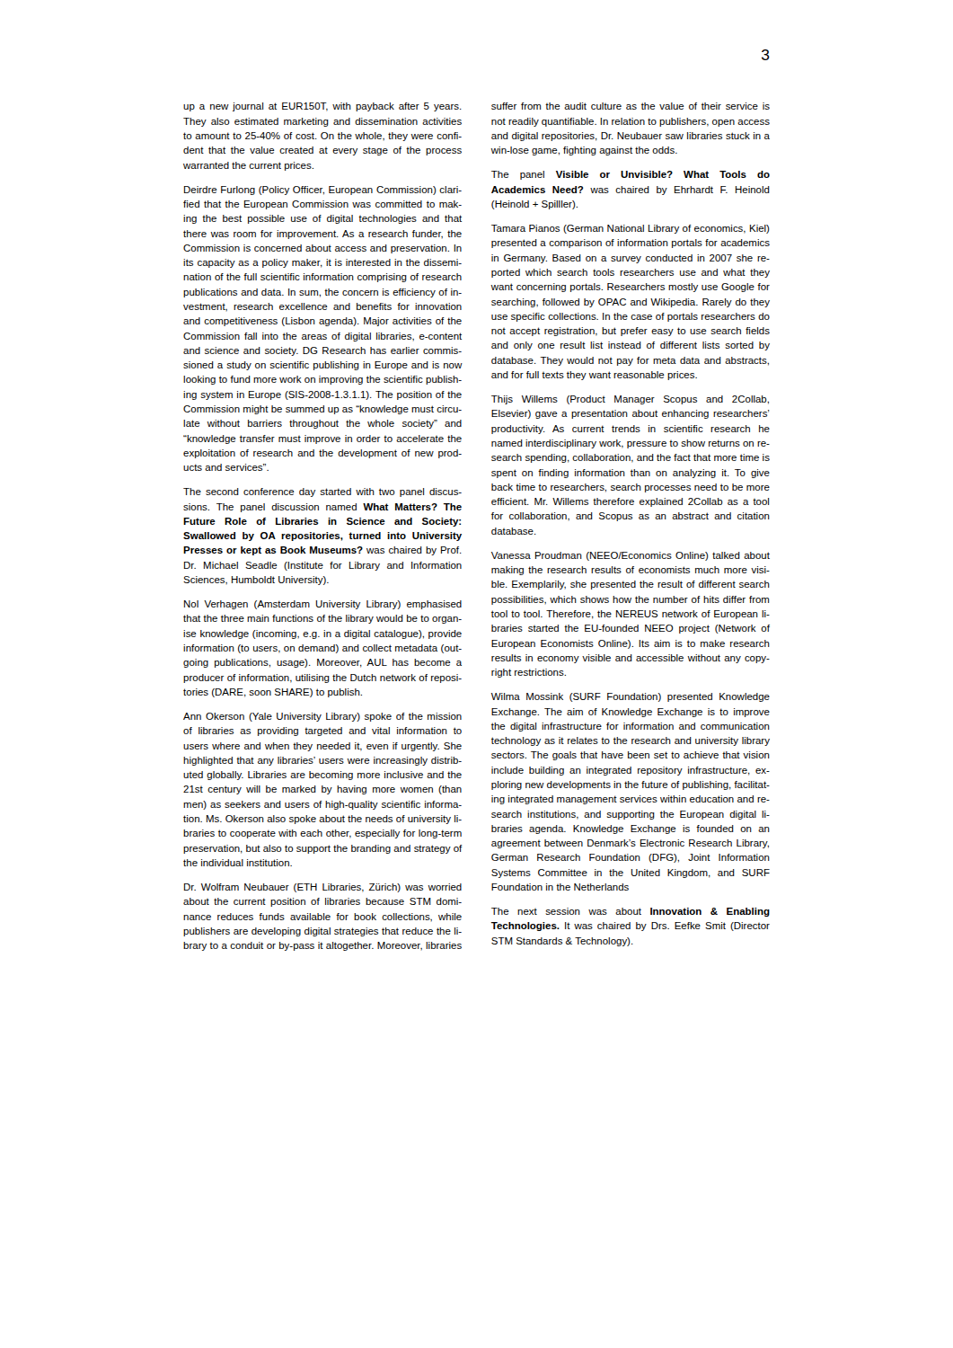3
up a new journal at EUR150T, with payback after 5 years. They also estimated marketing and dissemination activities to amount to 25-40% of cost. On the whole, they were confident that the value created at every stage of the process warranted the current prices.
Deirdre Furlong (Policy Officer, European Commission) clarified that the European Commission was committed to making the best possible use of digital technologies and that there was room for improvement. As a research funder, the Commission is concerned about access and preservation. In its capacity as a policy maker, it is interested in the dissemination of the full scientific information comprising of research publications and data. In sum, the concern is efficiency of investment, research excellence and benefits for innovation and competitiveness (Lisbon agenda). Major activities of the Commission fall into the areas of digital libraries, e-content and science and society. DG Research has earlier commissioned a study on scientific publishing in Europe and is now looking to fund more work on improving the scientific publishing system in Europe (SIS-2008-1.3.1.1). The position of the Commission might be summed up as “knowledge must circulate without barriers throughout the whole society” and “knowledge transfer must improve in order to accelerate the exploitation of research and the development of new products and services”.
The second conference day started with two panel discussions. The panel discussion named What Matters? The Future Role of Libraries in Science and Society: Swallowed by OA repositories, turned into University Presses or kept as Book Museums? was chaired by Prof. Dr. Michael Seadle (Institute for Library and Information Sciences, Humboldt University).
Nol Verhagen (Amsterdam University Library) emphasised that the three main functions of the library would be to organise knowledge (incoming, e.g. in a digital catalogue), provide information (to users, on demand) and collect metadata (outgoing publications, usage). Moreover, AUL has become a producer of information, utilising the Dutch network of repositories (DARE, soon SHARE) to publish.
Ann Okerson (Yale University Library) spoke of the mission of libraries as providing targeted and vital information to users where and when they needed it, even if urgently. She highlighted that any libraries’ users were increasingly distributed globally. Libraries are becoming more inclusive and the 21st century will be marked by having more women (than men) as seekers and users of high-quality scientific information. Ms. Okerson also spoke about the needs of university libraries to cooperate with each other, especially for long-term preservation, but also to support the branding and strategy of the individual institution.
Dr. Wolfram Neubauer (ETH Libraries, Zürich) was worried about the current position of libraries because STM dominance reduces funds available for book collections, while publishers are developing digital strategies that reduce the library to a conduit or by-pass it altogether. Moreover, libraries suffer from the audit culture as the value of their service is not readily quantifiable. In relation to publishers, open access and digital repositories, Dr. Neubauer saw libraries stuck in a win-lose game, fighting against the odds.
The panel Visible or Unvisible? What Tools do Academics Need? was chaired by Ehrhardt F. Heinold (Heinold + Spilller).
Tamara Pianos (German National Library of economics, Kiel) presented a comparison of information portals for academics in Germany. Based on a survey conducted in 2007 she reported which search tools researchers use and what they want concerning portals. Researchers mostly use Google for searching, followed by OPAC and Wikipedia. Rarely do they use specific collections. In the case of portals researchers do not accept registration, but prefer easy to use search fields and only one result list instead of different lists sorted by database. They would not pay for meta data and abstracts, and for full texts they want reasonable prices.
Thijs Willems (Product Manager Scopus and 2Collab, Elsevier) gave a presentation about enhancing researchers’ productivity. As current trends in scientific research he named interdisciplinary work, pressure to show returns on research spending, collaboration, and the fact that more time is spent on finding information than on analyzing it. To give back time to researchers, search processes need to be more efficient. Mr. Willems therefore explained 2Collab as a tool for collaboration, and Scopus as an abstract and citation database.
Vanessa Proudman (NEEO/Economics Online) talked about making the research results of economists much more visible. Exemplarily, she presented the result of different search possibilities, which shows how the number of hits differ from tool to tool. Therefore, the NEREUS network of European libraries started the EU-founded NEEO project (Network of European Economists Online). Its aim is to make research results in economy visible and accessible without any copyright restrictions.
Wilma Mossink (SURF Foundation) presented Knowledge Exchange. The aim of Knowledge Exchange is to improve the digital infrastructure for information and communication technology as it relates to the research and university library sectors. The goals that have been set to achieve that vision include building an integrated repository infrastructure, exploring new developments in the future of publishing, facilitating integrated management services within education and research institutions, and supporting the European digital libraries agenda. Knowledge Exchange is founded on an agreement between Denmark’s Electronic Research Library, German Research Foundation (DFG), Joint Information Systems Committee in the United Kingdom, and SURF Foundation in the Netherlands
The next session was about Innovation & Enabling Technologies. It was chaired by Drs. Eefke Smit (Director STM Standards & Technology).